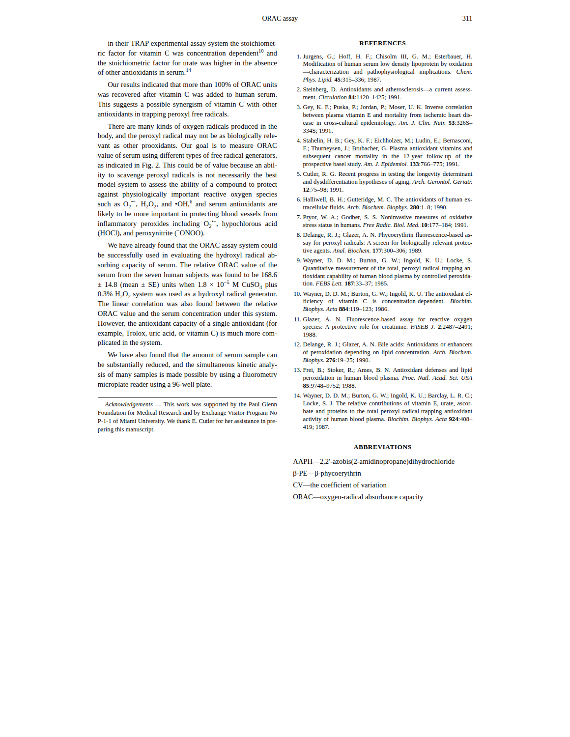ORAC assay 311
in their TRAP experimental assay system the stoichiometric factor for vitamin C was concentration dependent10 and the stoichiometric factor for urate was higher in the absence of other antioxidants in serum.14
Our results indicated that more than 100% of ORAC units was recovered after vitamin C was added to human serum. This suggests a possible synergism of vitamin C with other antioxidants in trapping peroxyl free radicals.
There are many kinds of oxygen radicals produced in the body, and the peroxyl radical may not be as biologically relevant as other prooxidants. Our goal is to measure ORAC value of serum using different types of free radical generators, as indicated in Fig. 2. This could be of value because an ability to scavenge peroxyl radicals is not necessarily the best model system to assess the ability of a compound to protect against physiologically important reactive oxygen species such as O2•−, H2O2, and •OH,6 and serum antioxidants are likely to be more important in protecting blood vessels from inflammatory peroxides including O2•−, hypochlorous acid (HOCl), and peroxynitrite (−ONOO).
We have already found that the ORAC assay system could be successfully used in evaluating the hydroxyl radical absorbing capacity of serum. The relative ORAC value of the serum from the seven human subjects was found to be 168.6 ± 14.8 (mean ± SE) units when 1.8 × 10−5 M CuSO4 plus 0.3% H2O2 system was used as a hydroxyl radical generator. The linear correlation was also found between the relative ORAC value and the serum concentration under this system. However, the antioxidant capacity of a single antioxidant (for example, Trolox, uric acid, or vitamin C) is much more complicated in the system.
We have also found that the amount of serum sample can be substantially reduced, and the simultaneous kinetic analysis of many samples is made possible by using a fluorometry microplate reader using a 96-well plate.
Acknowledgements — This work was supported by the Paul Glenn Foundation for Medical Research and by Exchange Visitor Program No P-1-1 of Miami University. We thank E. Cutler for her assistance in preparing this manuscript.
References
Jurgens, G.; Hoff, H. F.; Chisolm III, G. M.; Esterbauer, H. Modification of human serum low density lipoprotein by oxidation—characterization and pathophysiological implications. Chem. Phys. Lipid. 45:315–336; 1987.
Steinberg, D. Antioxidants and atherosclerosis—a current assessment. Circulation 84:1420–1425; 1991.
Gey, K. F.; Puska, P.; Jordan, P.; Moser, U. K. Inverse correlation between plasma vitamin E and mortality from ischemic heart disease in cross-cultural epidemiology. Am. J. Clin. Nutr. 53:326S–334S; 1991.
Stahelin, H. B.; Gey, K. F.; Eichholzer, M.; Ludin, E.; Bernasconi, F.; Thurneysen, J.; Brubacher, G. Plasma antioxidant vitamins and subsequent cancer mortality in the 12-year follow-up of the prospective basel study. Am. J. Epidemiol. 133:766–775; 1991.
Cutler, R. G. Recent progress in testing the longevity determinant and dysdifferentiation hypotheses of aging. Arch. Gerontol. Geriatr. 12:75–98; 1991.
Halliwell, B. H.; Gutteridge, M. C. The antioxidants of human extracellular fluids. Arch. Biochem. Biophys. 280:1–8; 1990.
Pryor, W. A.; Godber, S. S. Noninvasive measures of oxidative stress status in humans. Free Radic. Biol. Med. 10:177–184; 1991.
Delange, R. J.; Glazer, A. N. Phycoerythrin fluorescence-based assay for peroxyl radicals: A screen for biologically relevant protective agents. Anal. Biochem. 177:300–306; 1989.
Wayner, D. D. M.; Burton, G. W.; Ingold, K. U.; Locke, S. Quantitative measurement of the total, peroxyl radical-trapping antioxidant capability of human blood plasma by controlled peroxidation. FEBS Lett. 187:33–37; 1985.
Wayner, D. D. M.; Burton, G. W.; Ingold, K. U. The antioxidant efficiency of vitamin C is concentration-dependent. Biochim. Biophys. Acta 884:119–123; 1986.
Glazer, A. N. Fluorescence-based assay for reactive oxygen species: A protective role for creatinine. FASEB J. 2:2487–2491; 1988.
Delange, R. J.; Glazer, A. N. Bile acids: Antioxidants or enhancers of peroxidation depending on lipid concentration. Arch. Biochem. Biophys. 276:19–25; 1990.
Frei, B.; Stoker, R.; Ames, B. N. Antioxidant defenses and lipid peroxidation in human blood plasma. Proc. Natl. Acad. Sci. USA 85:9748–9752; 1988.
Wayner, D. D. M.; Burton, G. W.; Ingold, K. U.; Barclay, L. R. C.; Locke, S. J. The relative contributions of vitamin E, urate, ascorbate and proteins to the total peroxyl radical-trapping antioxidant activity of human blood plasma. Biochim. Biophys. Acta 924:408–419; 1987.
Abbreviations
AAPH—2,2′-azobis(2-amidinopropane)dihydrochloride
β-PE—β-phycoerythrin
CV—the coefficient of variation
ORAC—oxygen-radical absorbance capacity